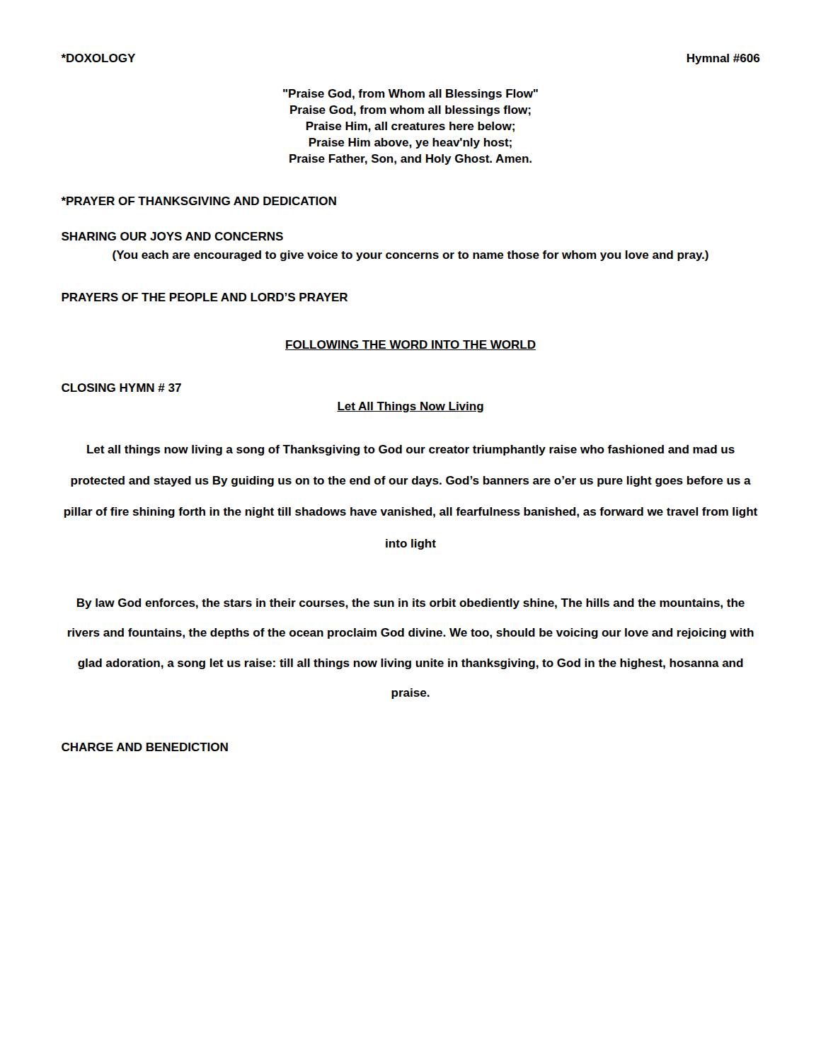*DOXOLOGY Hymnal #606
"Praise God, from Whom all Blessings Flow"
Praise God, from whom all blessings flow;
Praise Him, all creatures here below;
Praise Him above, ye heav'nly host;
Praise Father, Son, and Holy Ghost. Amen.
*PRAYER OF THANKSGIVING AND DEDICATION
SHARING OUR JOYS AND CONCERNS
(You each are encouraged to give voice to your concerns or to name those for whom you love and pray.)
PRAYERS OF THE PEOPLE AND LORD’S PRAYER
FOLLOWING THE WORD INTO THE WORLD
CLOSING HYMN # 37
Let All Things Now Living
Let all things now living a song of Thanksgiving to God our creator triumphantly raise who fashioned and mad us protected and stayed us By guiding us on to the end of our days. God’s banners are o’er us pure light goes before us a pillar of fire shining forth in the night till shadows have vanished, all fearfulness banished, as forward we travel from light into light
By law God enforces, the stars in their courses, the sun in its orbit obediently shine, The hills and the mountains, the rivers and fountains, the depths of the ocean proclaim God divine. We too, should be voicing our love and rejoicing with glad adoration, a song let us raise: till all things now living unite in thanksgiving, to God in the highest, hosanna and praise.
CHARGE AND BENEDICTION